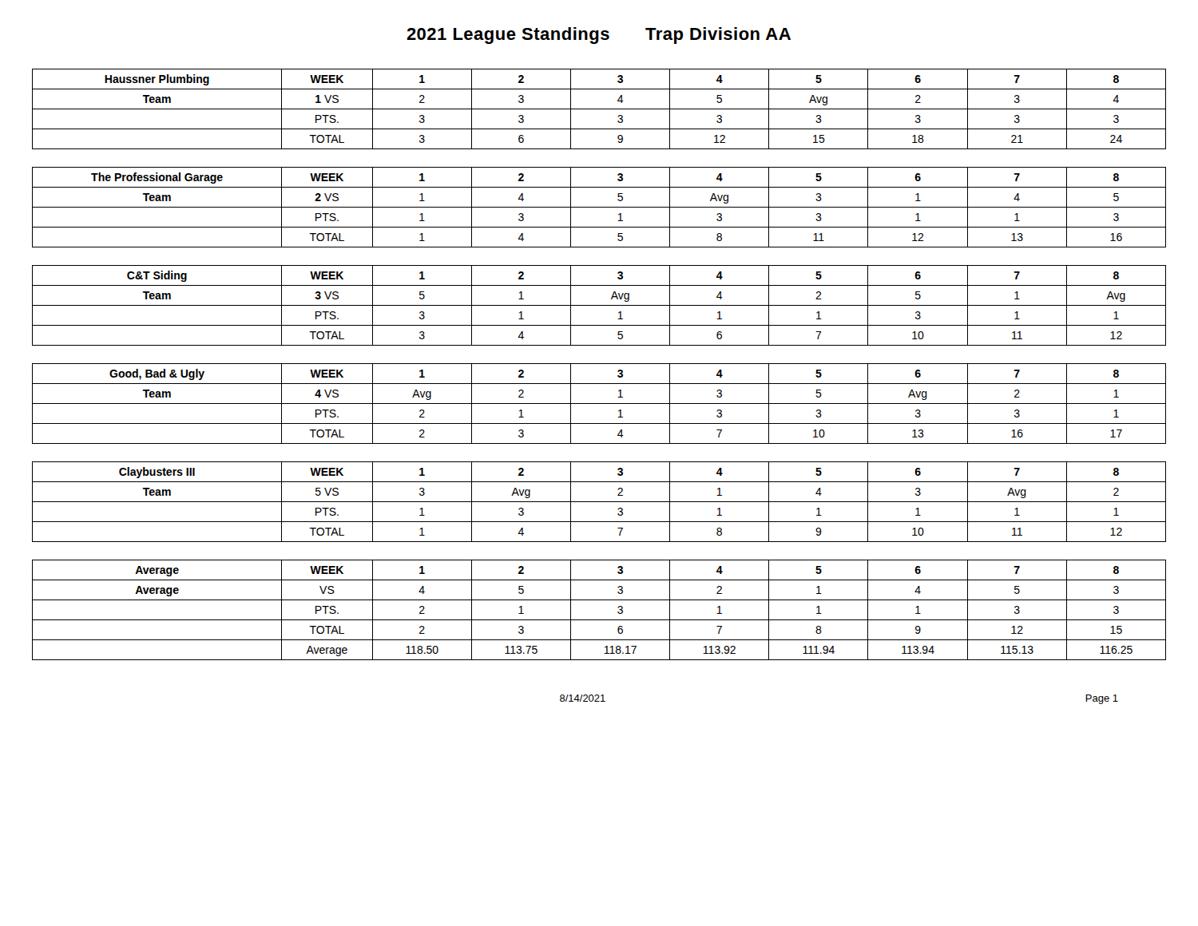2021 League Standings Trap Division AA
| Haussner Plumbing | WEEK | 1 | 2 | 3 | 4 | 5 | 6 | 7 | 8 |
| Team | 1 VS | 2 | 3 | 4 | 5 | Avg | 2 | 3 | 4 |
| | PTS. | 3 | 3 | 3 | 3 | 3 | 3 | 3 | 3 |
| | TOTAL | 3 | 6 | 9 | 12 | 15 | 18 | 21 | 24 |
| The Professional Garage | WEEK | 1 | 2 | 3 | 4 | 5 | 6 | 7 | 8 |
| Team | 2 VS | 1 | 4 | 5 | Avg | 3 | 1 | 4 | 5 |
| | PTS. | 1 | 3 | 1 | 3 | 3 | 1 | 1 | 3 |
| | TOTAL | 1 | 4 | 5 | 8 | 11 | 12 | 13 | 16 |
| C&T Siding | WEEK | 1 | 2 | 3 | 4 | 5 | 6 | 7 | 8 |
| Team | 3 VS | 5 | 1 | Avg | 4 | 2 | 5 | 1 | Avg |
| | PTS. | 3 | 1 | 1 | 1 | 1 | 3 | 1 | 1 |
| | TOTAL | 3 | 4 | 5 | 6 | 7 | 10 | 11 | 12 |
| Good, Bad & Ugly | WEEK | 1 | 2 | 3 | 4 | 5 | 6 | 7 | 8 |
| Team | 4 VS | Avg | 2 | 1 | 3 | 5 | Avg | 2 | 1 |
| | PTS. | 2 | 1 | 1 | 3 | 3 | 3 | 3 | 1 |
| | TOTAL | 2 | 3 | 4 | 7 | 10 | 13 | 16 | 17 |
| Claybusters III | WEEK | 1 | 2 | 3 | 4 | 5 | 6 | 7 | 8 |
| Team | 5 VS | 3 | Avg | 2 | 1 | 4 | 3 | Avg | 2 |
| | PTS. | 1 | 3 | 3 | 1 | 1 | 1 | 1 | 1 |
| | TOTAL | 1 | 4 | 7 | 8 | 9 | 10 | 11 | 12 |
| Average | WEEK | 1 | 2 | 3 | 4 | 5 | 6 | 7 | 8 |
| Average | VS | 4 | 5 | 3 | 2 | 1 | 4 | 5 | 3 |
| | PTS. | 2 | 1 | 3 | 1 | 1 | 1 | 3 | 3 |
| | TOTAL | 2 | 3 | 6 | 7 | 8 | 9 | 12 | 15 |
| | Average | 118.50 | 113.75 | 118.17 | 113.92 | 111.94 | 113.94 | 115.13 | 116.25 |
8/14/2021 Page 1